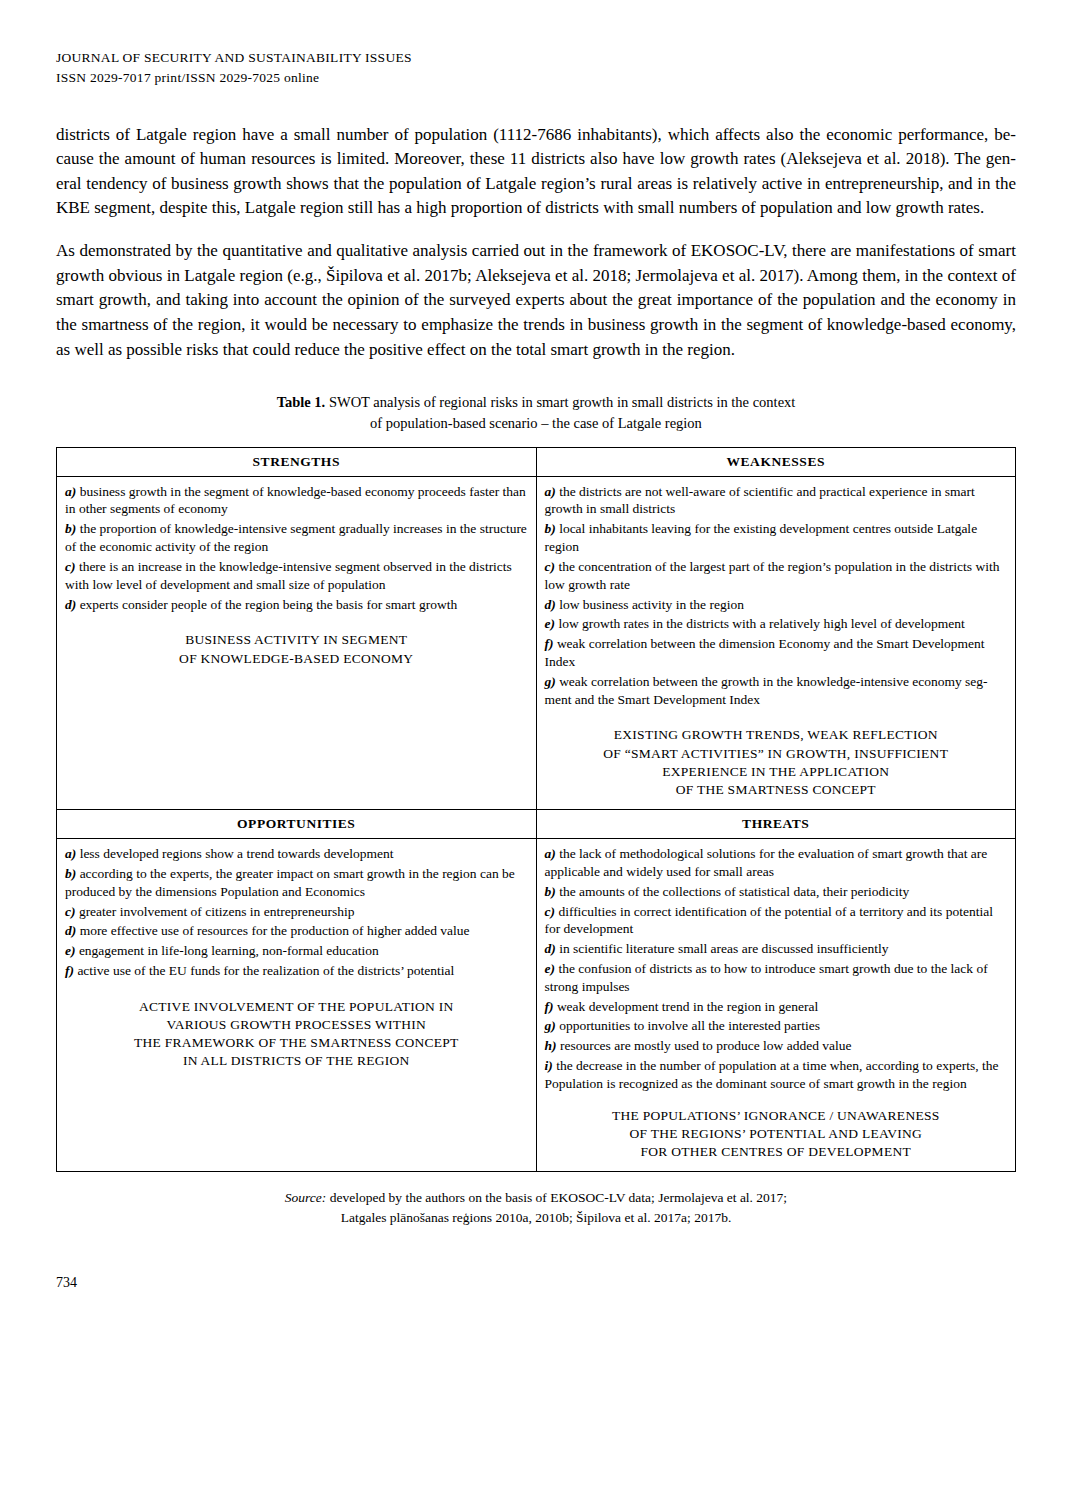JOURNAL OF SECURITY AND SUSTAINABILITY ISSUES
ISSN 2029-7017 print/ISSN 2029-7025 online
districts of Latgale region have a small number of population (1112-7686 inhabitants), which affects also the economic performance, because the amount of human resources is limited. Moreover, these 11 districts also have low growth rates (Aleksejeva et al. 2018). The general tendency of business growth shows that the population of Latgale region’s rural areas is relatively active in entrepreneurship, and in the KBE segment, despite this, Latgale region still has a high proportion of districts with small numbers of population and low growth rates.
As demonstrated by the quantitative and qualitative analysis carried out in the framework of EKOSOC-LV, there are manifestations of smart growth obvious in Latgale region (e.g., Šipilova et al. 2017b; Aleksejeva et al. 2018; Jermolajeva et al. 2017). Among them, in the context of smart growth, and taking into account the opinion of the surveyed experts about the great importance of the population and the economy in the smartness of the region, it would be necessary to emphasize the trends in business growth in the segment of knowledge-based economy, as well as possible risks that could reduce the positive effect on the total smart growth in the region.
Table 1. SWOT analysis of regional risks in smart growth in small districts in the context
of population-based scenario – the case of Latgale region
| STRENGTHS | WEAKNESSES |
| --- | --- |
| a) business growth in the segment of knowledge-based economy proceeds faster than in other segments of economy b) the proportion of knowledge-intensive segment gradually increases in the structure of the economic activity of the region c) there is an increase in the knowledge-intensive segment observed in the districts with low level of development and small size of population d) experts consider people of the region being the basis for smart growth BUSINESS ACTIVITY IN SEGMENT OF KNOWLEDGE-BASED ECONOMY | a) the districts are not well-aware of scientific and practical experience in smart growth in small districts b) local inhabitants leaving for the existing development centres outside Latgale region c) the concentration of the largest part of the region’s population in the districts with low growth rate d) low business activity in the region e) low growth rates in the districts with a relatively high level of development f) weak correlation between the dimension Economy and the Smart Development Index g) weak correlation between the growth in the knowledge-intensive economy segment and the Smart Development Index EXISTING GROWTH TRENDS, WEAK REFLECTION OF “SMART ACTIVITIES” IN GROWTH, INSUFFICIENT EXPERIENCE IN THE APPLICATION OF THE SMARTNESS CONCEPT |
| OPPORTUNITIES | THREATS |
| a) less developed regions show a trend towards development b) according to the experts, the greater impact on smart growth in the region can be produced by the dimensions Population and Economics c) greater involvement of citizens in entrepreneurship d) more effective use of resources for the production of higher added value e) engagement in life-long learning, non-formal education f) active use of the EU funds for the realization of the districts’ potential ACTIVE INVOLVEMENT OF THE POPULATION IN VARIOUS GROWTH PROCESSES WITHIN THE FRAMEWORK OF THE SMARTNESS CONCEPT IN ALL DISTRICTS OF THE REGION | a) the lack of methodological solutions for the evaluation of smart growth that are applicable and widely used for small areas b) the amounts of the collections of statistical data, their periodicity c) difficulties in correct identification of the potential of a territory and its potential for development d) in scientific literature small areas are discussed insufficiently e) the confusion of districts as to how to introduce smart growth due to the lack of strong impulses f) weak development trend in the region in general g) opportunities to involve all the interested parties h) resources are mostly used to produce low added value i) the decrease in the number of population at a time when, according to experts, the Population is recognized as the dominant source of smart growth in the region THE POPULATIONS’ IGNORANCE / UNAWARENESS OF THE REGIONS’ POTENTIAL AND LEAVING FOR OTHER CENTRES OF DEVELOPMENT |
Source: developed by the authors on the basis of EKOSOC-LV data; Jermolajeva et al. 2017;
Latgales plānošanas reģions 2010a, 2010b; Šipilova et al. 2017a; 2017b.
734